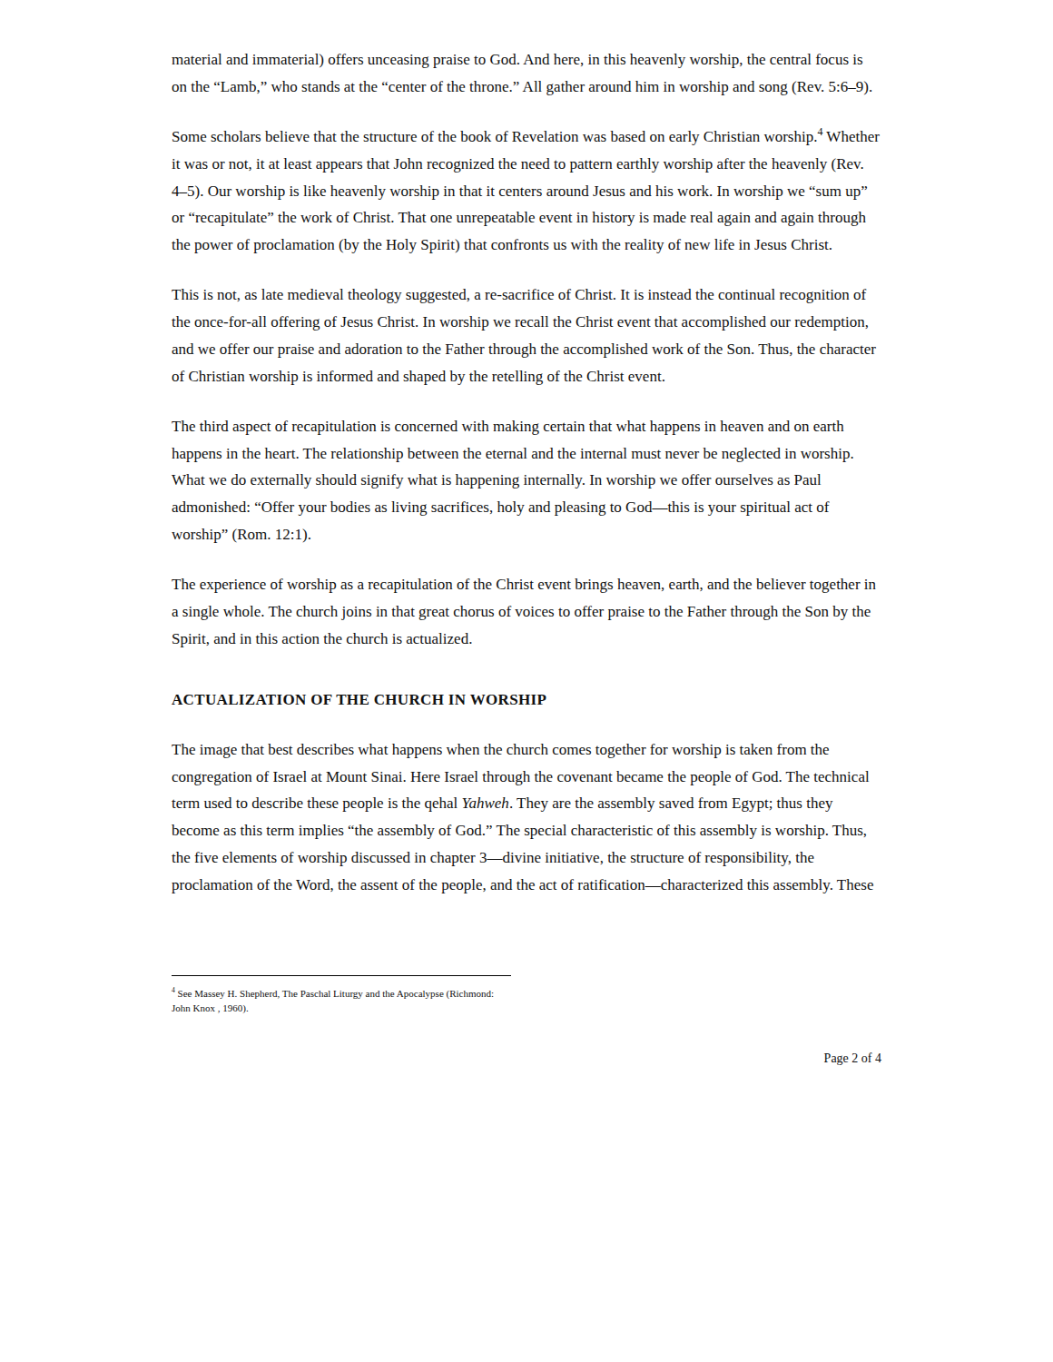material and immaterial) offers unceasing praise to God. And here, in this heavenly worship, the central focus is on the “Lamb,” who stands at the “center of the throne.” All gather around him in worship and song (Rev. 5:6–9).
Some scholars believe that the structure of the book of Revelation was based on early Christian worship.4 Whether it was or not, it at least appears that John recognized the need to pattern earthly worship after the heavenly (Rev. 4–5). Our worship is like heavenly worship in that it centers around Jesus and his work. In worship we “sum up” or “recapitulate” the work of Christ. That one unrepeatable event in history is made real again and again through the power of proclamation (by the Holy Spirit) that confronts us with the reality of new life in Jesus Christ.
This is not, as late medieval theology suggested, a re-sacrifice of Christ. It is instead the continual recognition of the once-for-all offering of Jesus Christ. In worship we recall the Christ event that accomplished our redemption, and we offer our praise and adoration to the Father through the accomplished work of the Son. Thus, the character of Christian worship is informed and shaped by the retelling of the Christ event.
The third aspect of recapitulation is concerned with making certain that what happens in heaven and on earth happens in the heart. The relationship between the eternal and the internal must never be neglected in worship. What we do externally should signify what is happening internally. In worship we offer ourselves as Paul admonished: “Offer your bodies as living sacrifices, holy and pleasing to God—this is your spiritual act of worship” (Rom. 12:1).
The experience of worship as a recapitulation of the Christ event brings heaven, earth, and the believer together in a single whole. The church joins in that great chorus of voices to offer praise to the Father through the Son by the Spirit, and in this action the church is actualized.
ACTUALIZATION OF THE CHURCH IN WORSHIP
The image that best describes what happens when the church comes together for worship is taken from the congregation of Israel at Mount Sinai. Here Israel through the covenant became the people of God. The technical term used to describe these people is the qehal Yahweh. They are the assembly saved from Egypt; thus they become as this term implies “the assembly of God.” The special characteristic of this assembly is worship. Thus, the five elements of worship discussed in chapter 3—divine initiative, the structure of responsibility, the proclamation of the Word, the assent of the people, and the act of ratification—characterized this assembly. These
4 See Massey H. Shepherd, The Paschal Liturgy and the Apocalypse (Richmond: John Knox , 1960).
Page 2 of 4